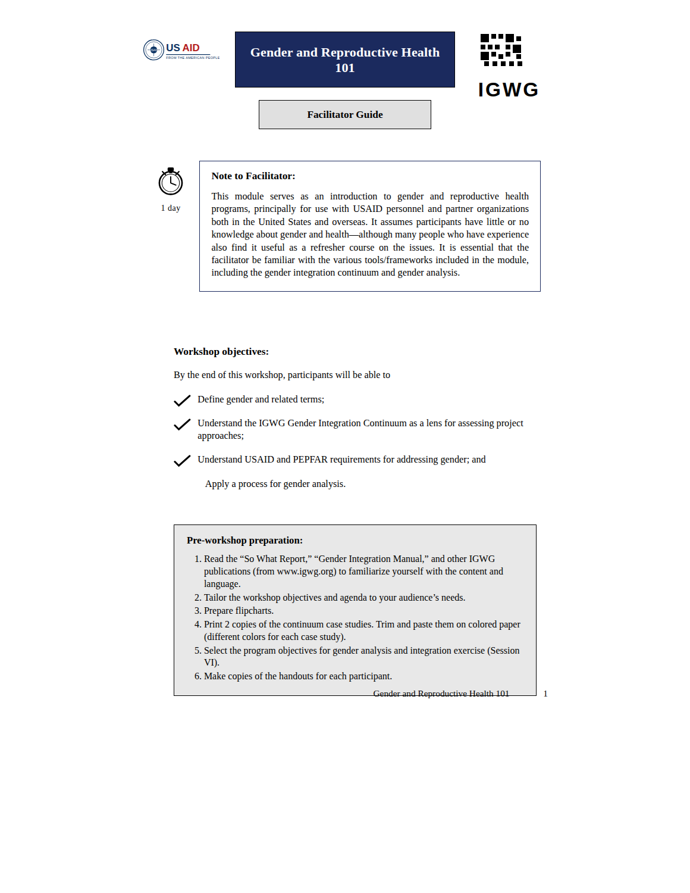USAID US AID FROM THE AMERICAN PEOPLE
Gender and Reproductive Health 101
Facilitator Guide
IGWG
1 day
Note to Facilitator:
This module serves as an introduction to gender and reproductive health programs, principally for use with USAID personnel and partner organizations both in the United States and overseas. It assumes participants have little or no knowledge about gender and health—although many people who have experience also find it useful as a refresher course on the issues. It is essential that the facilitator be familiar with the various tools/frameworks included in the module, including the gender integration continuum and gender analysis.
Workshop objectives:
By the end of this workshop, participants will be able to
Define gender and related terms;
Understand the IGWG Gender Integration Continuum as a lens for assessing project approaches;
Understand USAID and PEPFAR requirements for addressing gender; and
Apply a process for gender analysis.
Pre-workshop preparation:
Read the “So What Report,” “Gender Integration Manual,” and other IGWG publications (from www.igwg.org) to familiarize yourself with the content and language.
Tailor the workshop objectives and agenda to your audience’s needs.
Prepare flipcharts.
Print 2 copies of the continuum case studies. Trim and paste them on colored paper (different colors for each case study).
Select the program objectives for gender analysis and integration exercise (Session VI).
Make copies of the handouts for each participant.
Gender and Reproductive Health 101 1